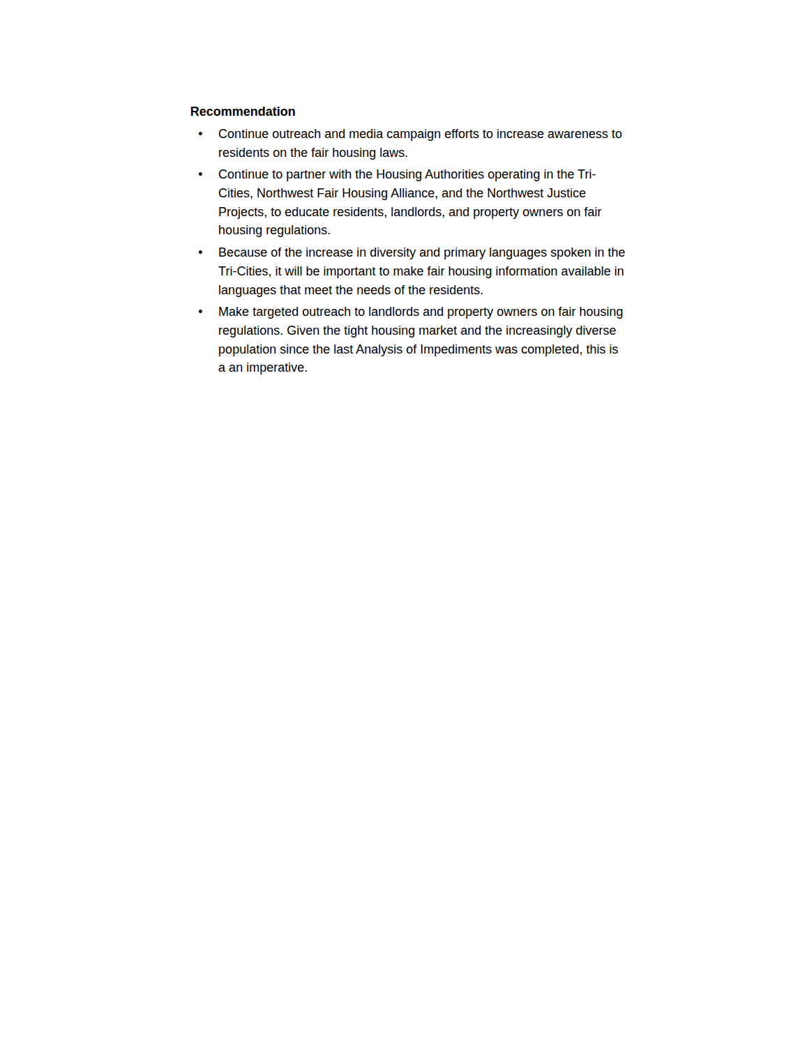Recommendation
Continue outreach and media campaign efforts to increase awareness to residents on the fair housing laws.
Continue to partner with the Housing Authorities operating in the Tri-Cities, Northwest Fair Housing Alliance, and the Northwest Justice Projects, to educate residents, landlords, and property owners on fair housing regulations.
Because of the increase in diversity and primary languages spoken in the Tri-Cities, it will be important to make fair housing information available in languages that meet the needs of the residents.
Make targeted outreach to landlords and property owners on fair housing regulations. Given the tight housing market and the increasingly diverse population since the last Analysis of Impediments was completed, this is a an imperative.